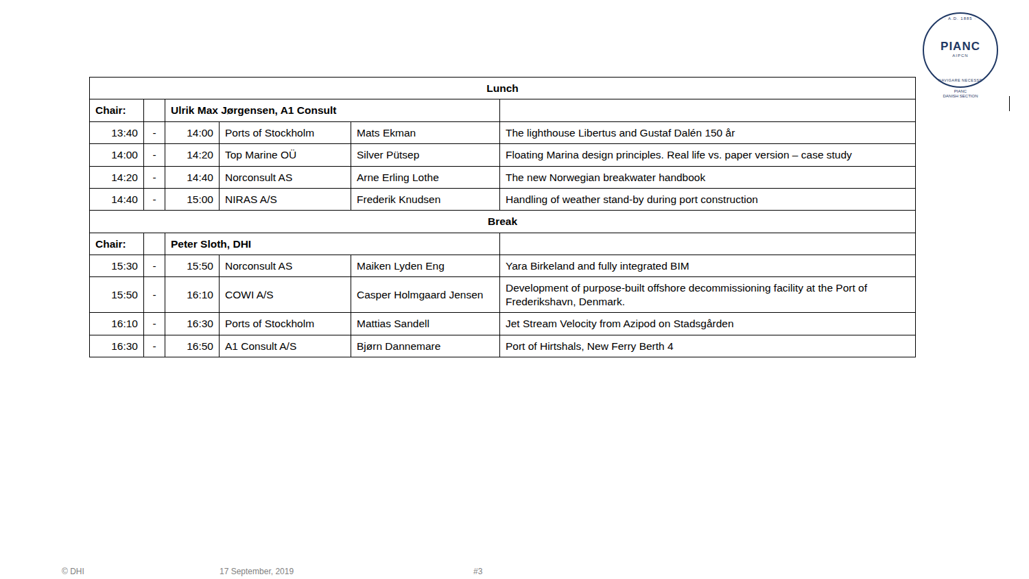· A.D. 1885 ·
PIANC
AIPCN
NAVIGARE NECESSE
PIANC
DANISH SECTION
| Lunch |
| Chair: | | Ulrik Max Jørgensen, A1 Consult | |
| 13:40 | - | 14:00 | Ports of Stockholm | Mats Ekman | The lighthouse Libertus and Gustaf Dalén 150 år |
| 14:00 | - | 14:20 | Top Marine OÜ | Silver Pütsep | Floating Marina design principles. Real life vs. paper version – case study |
| 14:20 | - | 14:40 | Norconsult AS | Arne Erling Lothe | The new Norwegian breakwater handbook |
| 14:40 | - | 15:00 | NIRAS A/S | Frederik Knudsen | Handling of weather stand-by during port construction |
| Break |
| Chair: | | Peter Sloth, DHI | |
| 15:30 | - | 15:50 | Norconsult AS | Maiken Lyden Eng | Yara Birkeland and fully integrated BIM |
| 15:50 | - | 16:10 | COWI A/S | Casper Holmgaard Jensen | Development of purpose-built offshore decommissioning facility at the Port of Frederikshavn, Denmark. |
| 16:10 | - | 16:30 | Ports of Stockholm | Mattias Sandell | Jet Stream Velocity from Azipod on Stadsgården |
| 16:30 | - | 16:50 | A1 Consult A/S | Bjørn Dannemare | Port of Hirtshals, New Ferry Berth 4 |
© DHI 17 September, 2019 #3